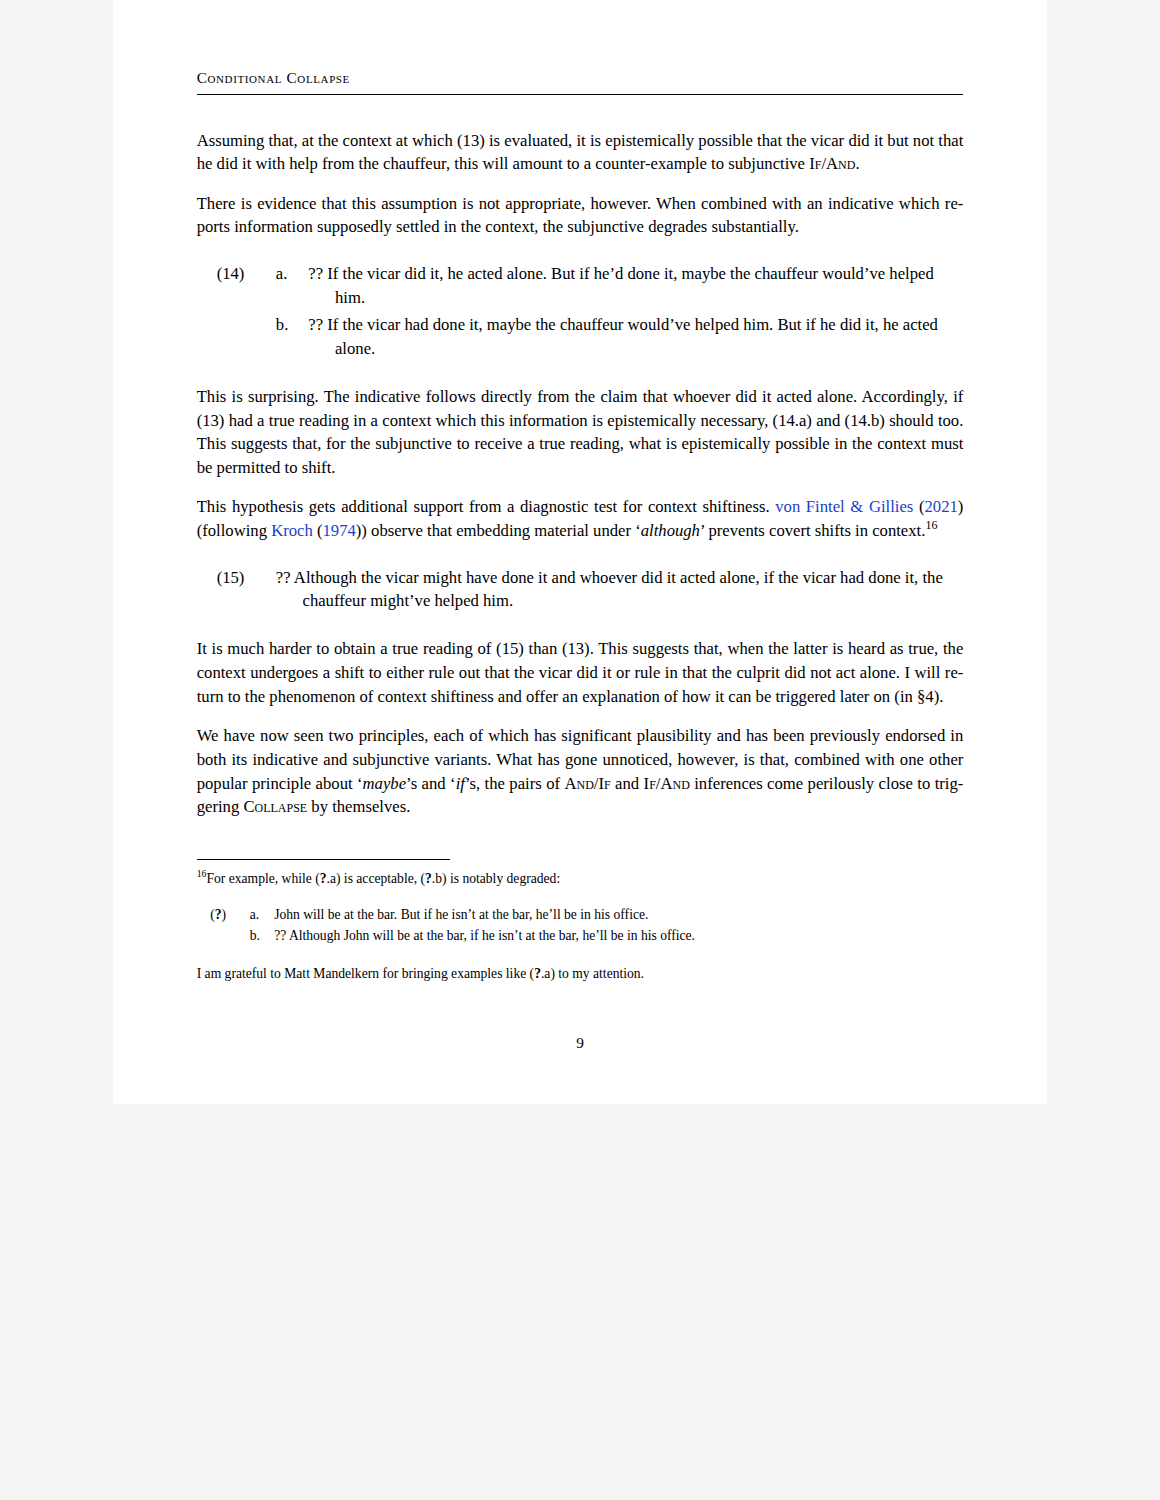Conditional Collapse
Assuming that, at the context at which (13) is evaluated, it is epistemically possible that the vicar did it but not that he did it with help from the chauffeur, this will amount to a counter-example to subjunctive If/And.
There is evidence that this assumption is not appropriate, however. When combined with an indicative which reports information supposedly settled in the context, the subjunctive degrades substantially.
| (14) | a. | ?? If the vicar did it, he acted alone. But if he’d done it, maybe the chauffeur would’ve helped him. |
| | b. | ?? If the vicar had done it, maybe the chauffeur would’ve helped him. But if he did it, he acted alone. |
This is surprising. The indicative follows directly from the claim that whoever did it acted alone. Accordingly, if (13) had a true reading in a context which this information is epistemically necessary, (14.a) and (14.b) should too. This suggests that, for the subjunctive to receive a true reading, what is epistemically possible in the context must be permitted to shift.
This hypothesis gets additional support from a diagnostic test for context shiftiness. von Fintel & Gillies (2021) (following Kroch (1974)) observe that embedding material under ‘although’ prevents covert shifts in context.16
| (15) | ?? Although the vicar might have done it and whoever did it acted alone, if the vicar had done it, the chauffeur might’ve helped him. |
It is much harder to obtain a true reading of (15) than (13). This suggests that, when the latter is heard as true, the context undergoes a shift to either rule out that the vicar did it or rule in that the culprit did not act alone. I will return to the phenomenon of context shiftiness and offer an explanation of how it can be triggered later on (in §4).
We have now seen two principles, each of which has significant plausibility and has been previously endorsed in both its indicative and subjunctive variants. What has gone unnoticed, however, is that, combined with one other popular principle about ‘maybe’s and ‘if’s, the pairs of And/If and If/And inferences come perilously close to triggering Collapse by themselves.
16For example, while (?.a) is acceptable, (?.b) is notably degraded:
| ( ? ) | a. | John will be at the bar. But if he isn’t at the bar, he’ll be in his office. |
| | b. | ?? Although John will be at the bar, if he isn’t at the bar, he’ll be in his office. |
I am grateful to Matt Mandelkern for bringing examples like (?.a) to my attention.
9